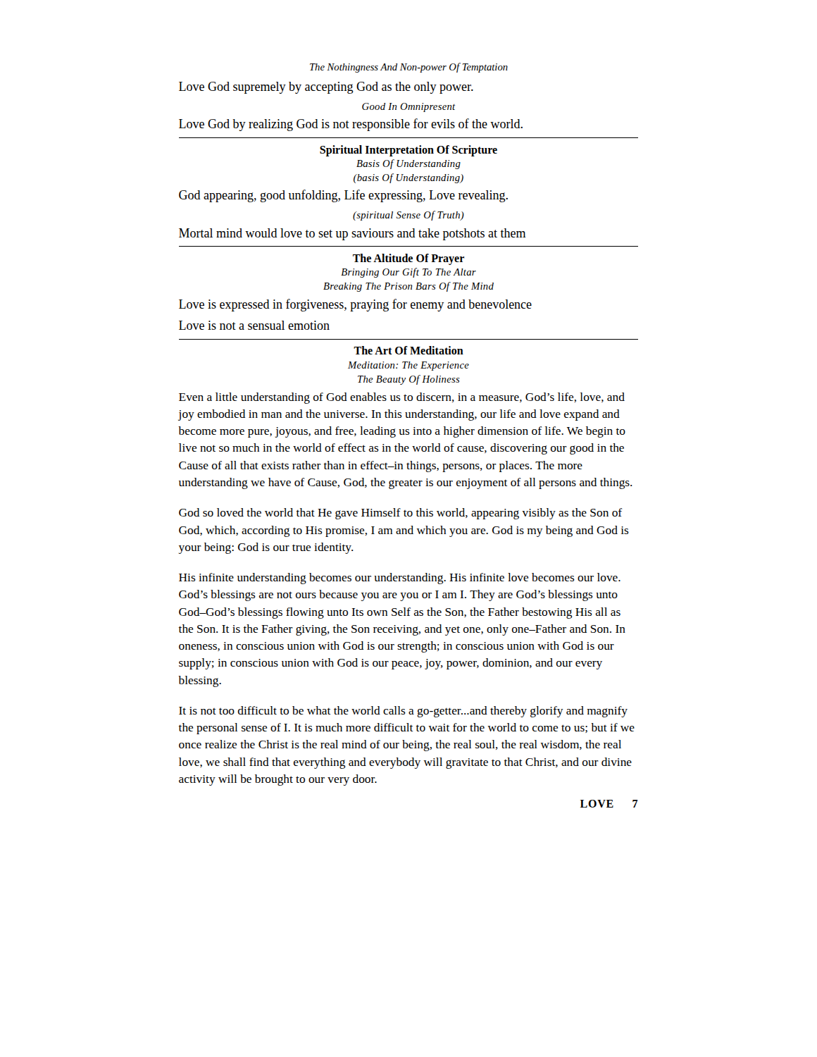The Nothingness And Non-power Of Temptation
Love God supremely by accepting God as the only power.
Good In Omnipresent
Love God by realizing God is not responsible for evils of the world.
Spiritual Interpretation Of Scripture
Basis Of Understanding
(basis Of Understanding)
God appearing, good unfolding, Life expressing, Love revealing.
(spiritual Sense Of Truth)
Mortal mind would love to set up saviours and take potshots at them
The Altitude Of Prayer
Bringing Our Gift To The Altar
Breaking The Prison Bars Of The Mind
Love is expressed in forgiveness, praying for enemy and benevolence
Love is not a sensual emotion
The Art Of Meditation
Meditation: The Experience
The Beauty Of Holiness
Even a little understanding of God enables us to discern, in a measure, God’s life, love, and joy embodied in man and the universe. In this understanding, our life and love expand and become more pure, joyous, and free, leading us into a higher dimension of life. We begin to live not so much in the world of effect as in the world of cause, discovering our good in the Cause of all that exists rather than in effect–in things, persons, or places. The more understanding we have of Cause, God, the greater is our enjoyment of all persons and things.
God so loved the world that He gave Himself to this world, appearing visibly as the Son of God, which, according to His promise, I am and which you are. God is my being and God is your being: God is our true identity.
His infinite understanding becomes our understanding. His infinite love becomes our love. God’s blessings are not ours because you are you or I am I. They are God’s blessings unto God–God’s blessings flowing unto Its own Self as the Son, the Father bestowing His all as the Son. It is the Father giving, the Son receiving, and yet one, only one–Father and Son. In oneness, in conscious union with God is our strength; in conscious union with God is our supply; in conscious union with God is our peace, joy, power, dominion, and our every blessing.
It is not too difficult to be what the world calls a go-getter...and thereby glorify and magnify the personal sense of I. It is much more difficult to wait for the world to come to us; but if we once realize the Christ is the real mind of our being, the real soul, the real wisdom, the real love, we shall find that everything and everybody will gravitate to that Christ, and our divine activity will be brought to our very door.
LOVE7